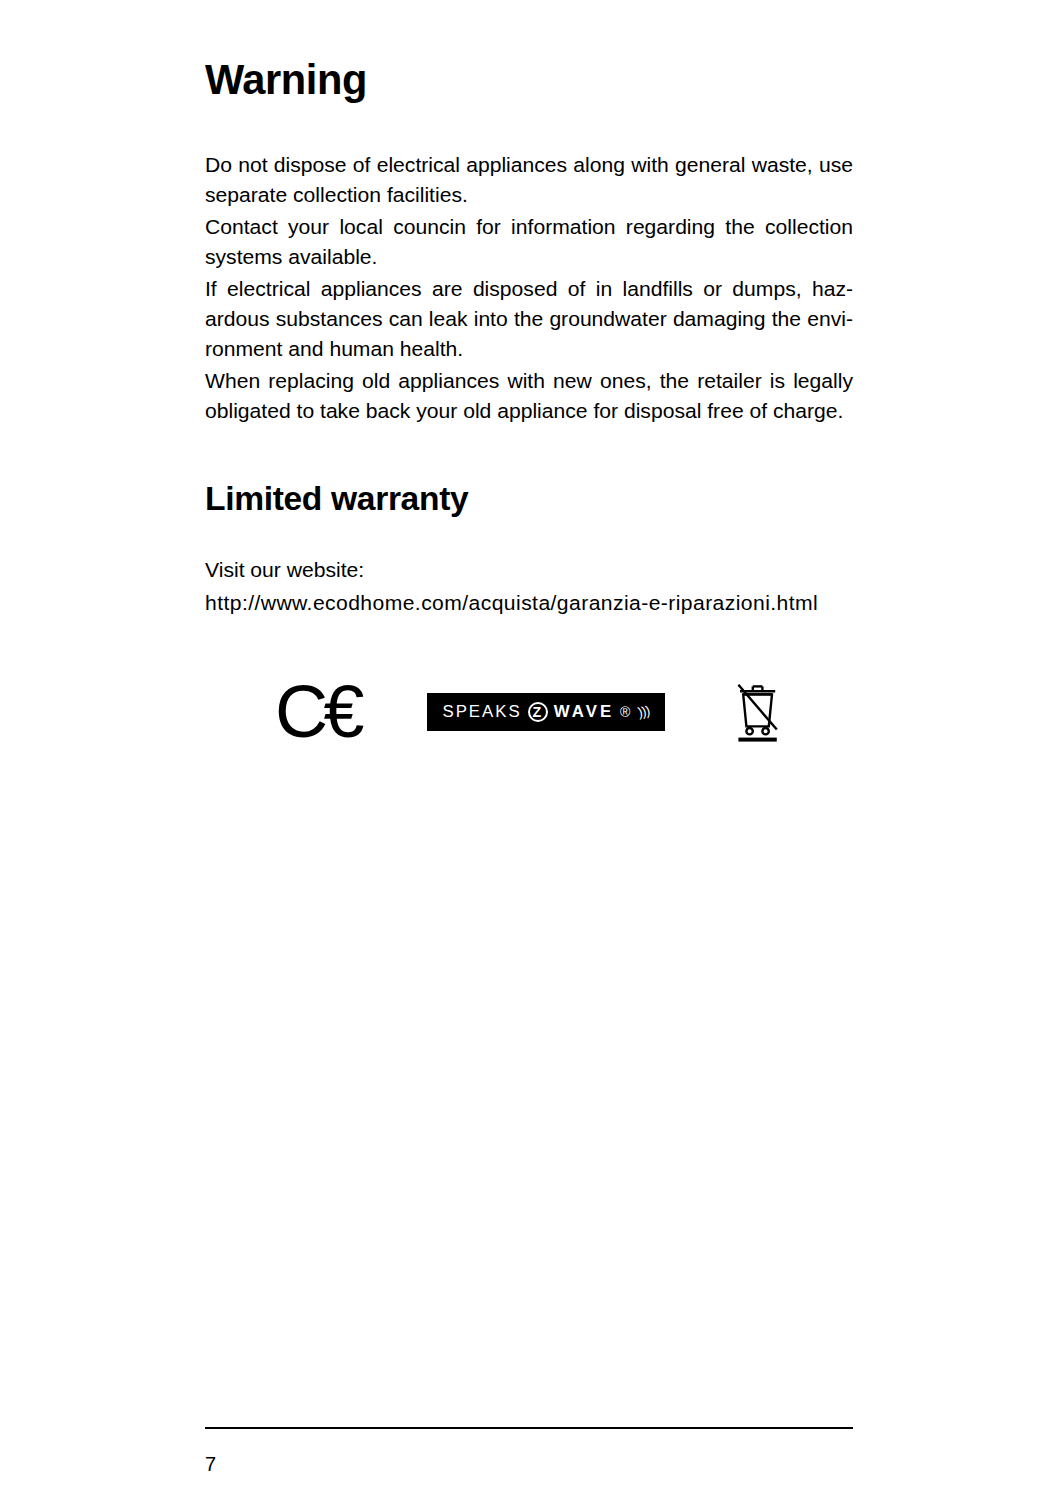Warning
Do not dispose of electrical appliances along with general waste, use separate collection facilities.
Contact your local councin for information regarding the collection systems available.
If electrical appliances are disposed of in landfills or dumps, hazardous substances can leak into the groundwater damaging the environment and human health.
When replacing old appliances with new ones, the retailer is legally obligated to take back your old appliance for disposal free of charge.
Limited warranty
Visit our website:
http://www.ecodhome.com/acquista/garanzia-e-riparazioni.html
C€
SPEAKS Z WAVE® )))
7